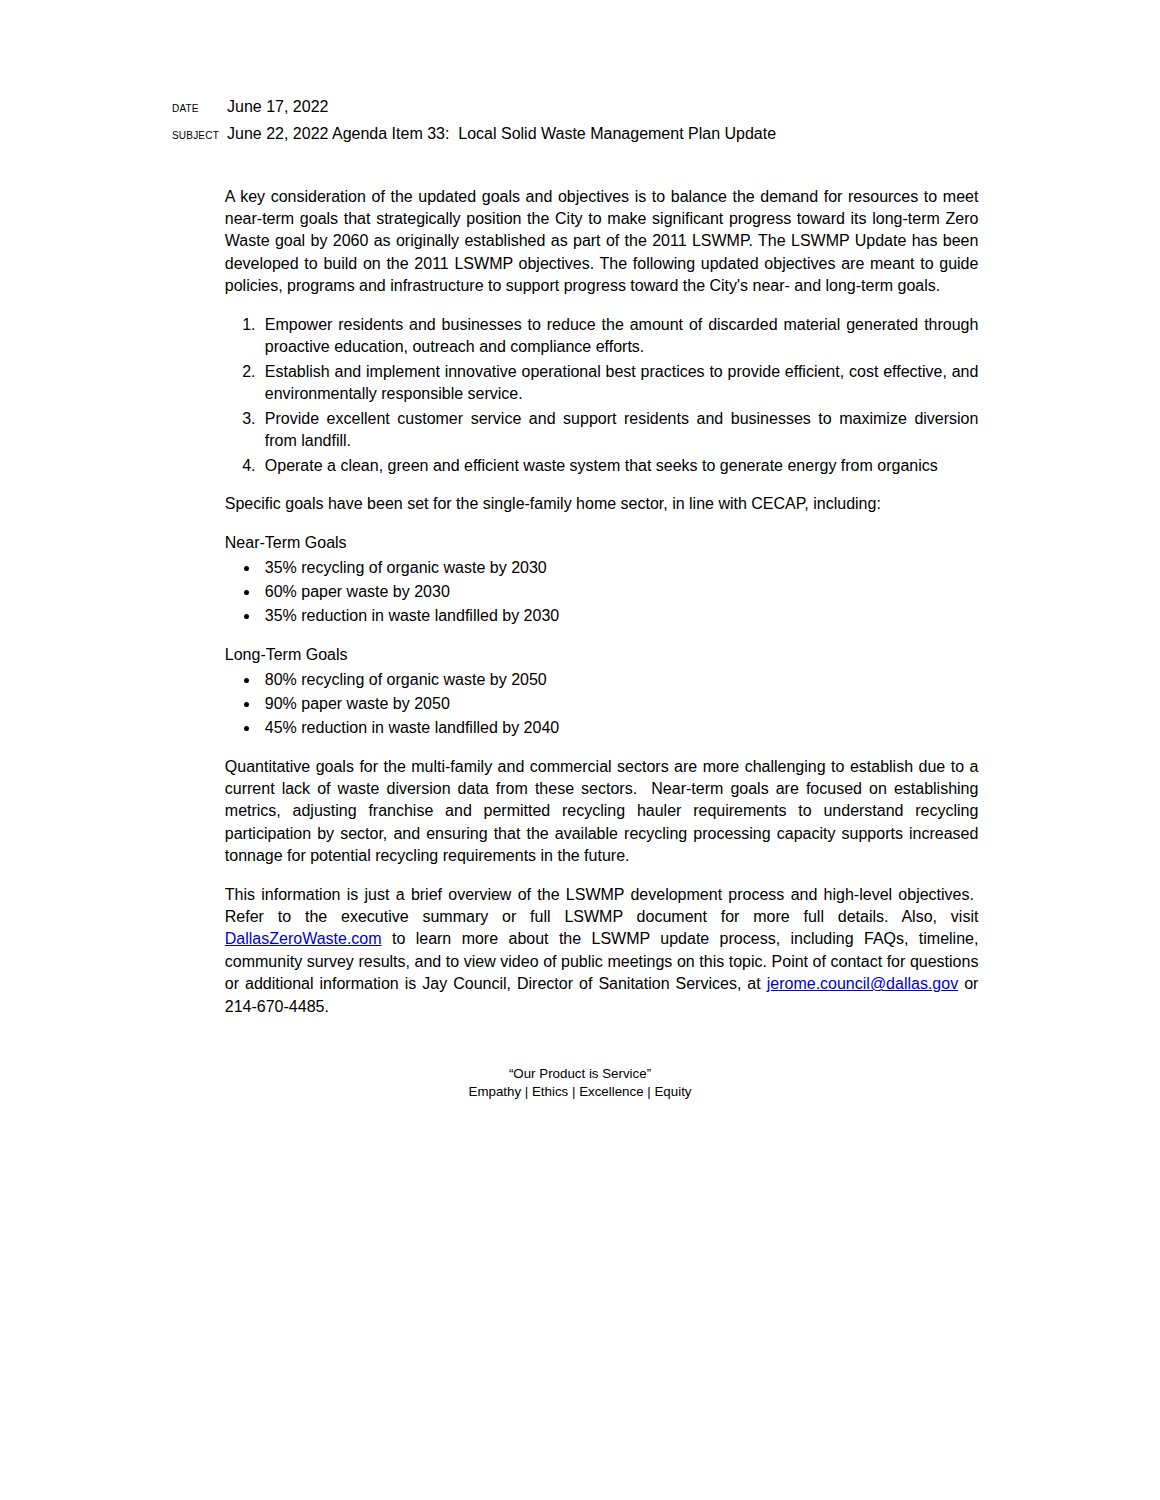Date June 17, 2022
Subject June 22, 2022 Agenda Item 33: Local Solid Waste Management Plan Update
A key consideration of the updated goals and objectives is to balance the demand for resources to meet near-term goals that strategically position the City to make significant progress toward its long-term Zero Waste goal by 2060 as originally established as part of the 2011 LSWMP. The LSWMP Update has been developed to build on the 2011 LSWMP objectives. The following updated objectives are meant to guide policies, programs and infrastructure to support progress toward the City's near- and long-term goals.
Empower residents and businesses to reduce the amount of discarded material generated through proactive education, outreach and compliance efforts.
Establish and implement innovative operational best practices to provide efficient, cost effective, and environmentally responsible service.
Provide excellent customer service and support residents and businesses to maximize diversion from landfill.
Operate a clean, green and efficient waste system that seeks to generate energy from organics
Specific goals have been set for the single-family home sector, in line with CECAP, including:
Near-Term Goals
35% recycling of organic waste by 2030
60% paper waste by 2030
35% reduction in waste landfilled by 2030
Long-Term Goals
80% recycling of organic waste by 2050
90% paper waste by 2050
45% reduction in waste landfilled by 2040
Quantitative goals for the multi-family and commercial sectors are more challenging to establish due to a current lack of waste diversion data from these sectors. Near-term goals are focused on establishing metrics, adjusting franchise and permitted recycling hauler requirements to understand recycling participation by sector, and ensuring that the available recycling processing capacity supports increased tonnage for potential recycling requirements in the future.
This information is just a brief overview of the LSWMP development process and high-level objectives. Refer to the executive summary or full LSWMP document for more full details. Also, visit DallasZeroWaste.com to learn more about the LSWMP update process, including FAQs, timeline, community survey results, and to view video of public meetings on this topic. Point of contact for questions or additional information is Jay Council, Director of Sanitation Services, at jerome.council@dallas.gov or 214-670-4485.
“Our Product is Service”
Empathy | Ethics | Excellence | Equity